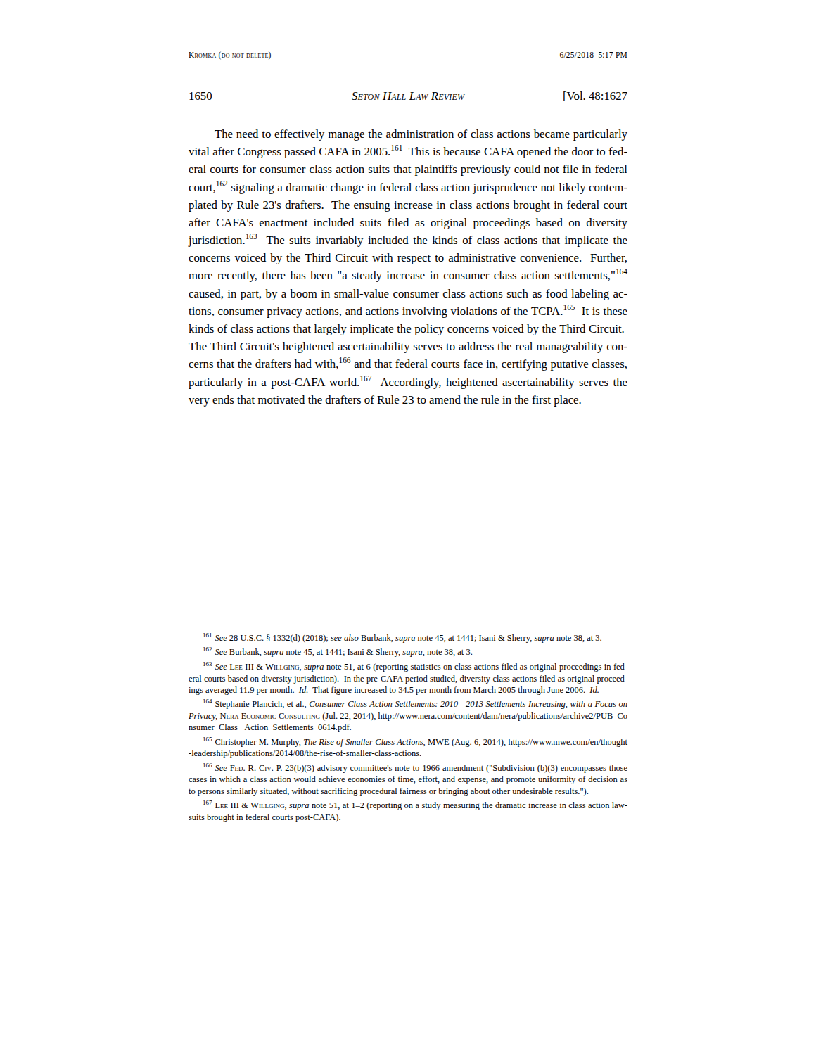Kromka (Do Not Delete) 6/25/2018 5:17 PM
1650 Seton Hall Law Review [Vol. 48:1627
The need to effectively manage the administration of class actions became particularly vital after Congress passed CAFA in 2005.161 This is because CAFA opened the door to federal courts for consumer class action suits that plaintiffs previously could not file in federal court,162 signaling a dramatic change in federal class action jurisprudence not likely contemplated by Rule 23's drafters. The ensuing increase in class actions brought in federal court after CAFA's enactment included suits filed as original proceedings based on diversity jurisdiction.163 The suits invariably included the kinds of class actions that implicate the concerns voiced by the Third Circuit with respect to administrative convenience. Further, more recently, there has been "a steady increase in consumer class action settlements,"164 caused, in part, by a boom in small-value consumer class actions such as food labeling actions, consumer privacy actions, and actions involving violations of the TCPA.165 It is these kinds of class actions that largely implicate the policy concerns voiced by the Third Circuit. The Third Circuit's heightened ascertainability serves to address the real manageability concerns that the drafters had with,166 and that federal courts face in, certifying putative classes, particularly in a post-CAFA world.167 Accordingly, heightened ascertainability serves the very ends that motivated the drafters of Rule 23 to amend the rule in the first place.
161 See 28 U.S.C. § 1332(d) (2018); see also Burbank, supra note 45, at 1441; Isani & Sherry, supra note 38, at 3.
162 See Burbank, supra note 45, at 1441; Isani & Sherry, supra, note 38, at 3.
163 See Lee III & Willging, supra note 51, at 6 (reporting statistics on class actions filed as original proceedings in federal courts based on diversity jurisdiction). In the pre-CAFA period studied, diversity class actions filed as original proceedings averaged 11.9 per month. Id. That figure increased to 34.5 per month from March 2005 through June 2006. Id.
164 Stephanie Plancich, et al., Consumer Class Action Settlements: 2010—2013 Settlements Increasing, with a Focus on Privacy, Nera Economic Consulting (Jul. 22, 2014), http://www.nera.com/content/dam/nera/publications/archive2/PUB_Consumer_Class _Action_Settlements_0614.pdf.
165 Christopher M. Murphy, The Rise of Smaller Class Actions, MWE (Aug. 6, 2014), https://www.mwe.com/en/thought-leadership/publications/2014/08/the-rise-of-smaller-class-actions.
166 See Fed. R. Civ. P. 23(b)(3) advisory committee's note to 1966 amendment ("Subdivision (b)(3) encompasses those cases in which a class action would achieve economies of time, effort, and expense, and promote uniformity of decision as to persons similarly situated, without sacrificing procedural fairness or bringing about other undesirable results.").
167 Lee III & Willging, supra note 51, at 1–2 (reporting on a study measuring the dramatic increase in class action lawsuits brought in federal courts post-CAFA).